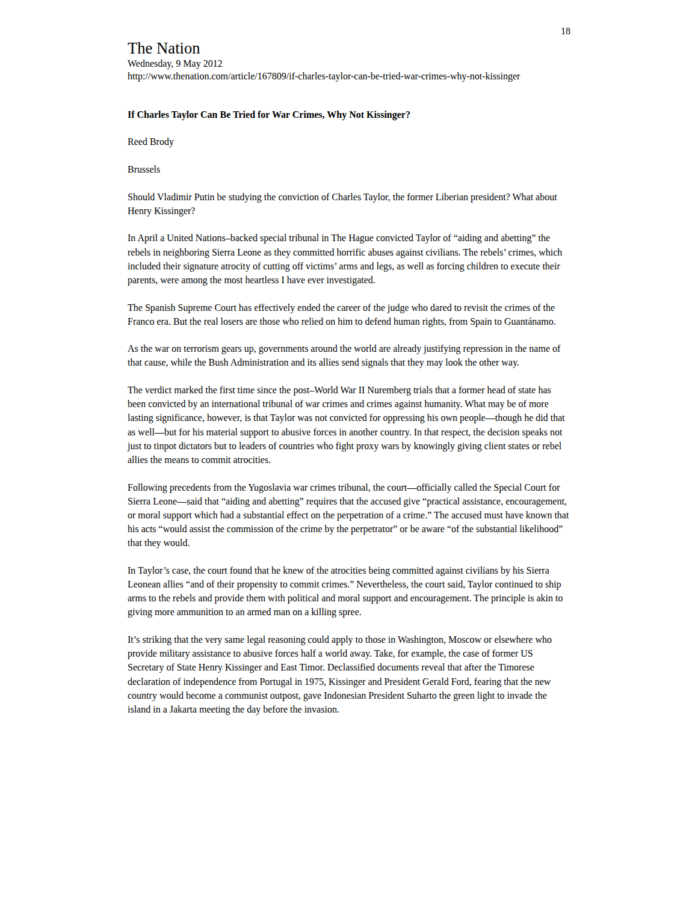18
The Nation
Wednesday, 9 May 2012
http://www.thenation.com/article/167809/if-charles-taylor-can-be-tried-war-crimes-why-not-kissinger
If Charles Taylor Can Be Tried for War Crimes, Why Not Kissinger?
Reed Brody
Brussels
Should Vladimir Putin be studying the conviction of Charles Taylor, the former Liberian president? What about Henry Kissinger?
In April a United Nations–backed special tribunal in The Hague convicted Taylor of “aiding and abetting” the rebels in neighboring Sierra Leone as they committed horrific abuses against civilians. The rebels’ crimes, which included their signature atrocity of cutting off victims’ arms and legs, as well as forcing children to execute their parents, were among the most heartless I have ever investigated.
The Spanish Supreme Court has effectively ended the career of the judge who dared to revisit the crimes of the Franco era. But the real losers are those who relied on him to defend human rights, from Spain to Guantánamo.
As the war on terrorism gears up, governments around the world are already justifying repression in the name of that cause, while the Bush Administration and its allies send signals that they may look the other way.
The verdict marked the first time since the post–World War II Nuremberg trials that a former head of state has been convicted by an international tribunal of war crimes and crimes against humanity. What may be of more lasting significance, however, is that Taylor was not convicted for oppressing his own people—though he did that as well—but for his material support to abusive forces in another country. In that respect, the decision speaks not just to tinpot dictators but to leaders of countries who fight proxy wars by knowingly giving client states or rebel allies the means to commit atrocities.
Following precedents from the Yugoslavia war crimes tribunal, the court—officially called the Special Court for Sierra Leone—said that “aiding and abetting” requires that the accused give “practical assistance, encouragement, or moral support which had a substantial effect on the perpetration of a crime.” The accused must have known that his acts “would assist the commission of the crime by the perpetrator” or be aware “of the substantial likelihood” that they would.
In Taylor’s case, the court found that he knew of the atrocities being committed against civilians by his Sierra Leonean allies “and of their propensity to commit crimes.” Nevertheless, the court said, Taylor continued to ship arms to the rebels and provide them with political and moral support and encouragement. The principle is akin to giving more ammunition to an armed man on a killing spree.
It’s striking that the very same legal reasoning could apply to those in Washington, Moscow or elsewhere who provide military assistance to abusive forces half a world away. Take, for example, the case of former US Secretary of State Henry Kissinger and East Timor. Declassified documents reveal that after the Timorese declaration of independence from Portugal in 1975, Kissinger and President Gerald Ford, fearing that the new country would become a communist outpost, gave Indonesian President Suharto the green light to invade the island in a Jakarta meeting the day before the invasion.